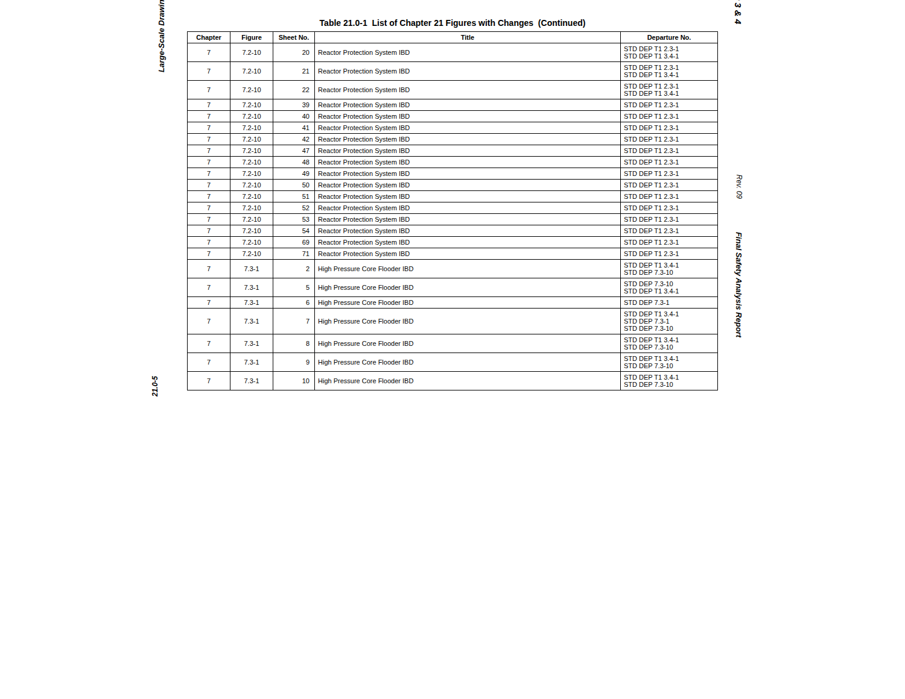Large-Scale Drawings
21.0-5
STP 3 & 4
Rev. 09
Final Safety Analysis Report
Table 21.0-1 List of Chapter 21 Figures with Changes (Continued)
| Chapter | Figure | Sheet No. | Title | Departure No. |
| --- | --- | --- | --- | --- |
| 7 | 7.2-10 | 20 | Reactor Protection System IBD | STD DEP T1 2.3-1 STD DEP T1 3.4-1 |
| 7 | 7.2-10 | 21 | Reactor Protection System IBD | STD DEP T1 2.3-1 STD DEP T1 3.4-1 |
| 7 | 7.2-10 | 22 | Reactor Protection System IBD | STD DEP T1 2.3-1 STD DEP T1 3.4-1 |
| 7 | 7.2-10 | 39 | Reactor Protection System IBD | STD DEP T1 2.3-1 |
| 7 | 7.2-10 | 40 | Reactor Protection System IBD | STD DEP T1 2.3-1 |
| 7 | 7.2-10 | 41 | Reactor Protection System IBD | STD DEP T1 2.3-1 |
| 7 | 7.2-10 | 42 | Reactor Protection System IBD | STD DEP T1 2.3-1 |
| 7 | 7.2-10 | 47 | Reactor Protection System IBD | STD DEP T1 2.3-1 |
| 7 | 7.2-10 | 48 | Reactor Protection System IBD | STD DEP T1 2.3-1 |
| 7 | 7.2-10 | 49 | Reactor Protection System IBD | STD DEP T1 2.3-1 |
| 7 | 7.2-10 | 50 | Reactor Protection System IBD | STD DEP T1 2.3-1 |
| 7 | 7.2-10 | 51 | Reactor Protection System IBD | STD DEP T1 2.3-1 |
| 7 | 7.2-10 | 52 | Reactor Protection System IBD | STD DEP T1 2.3-1 |
| 7 | 7.2-10 | 53 | Reactor Protection System IBD | STD DEP T1 2.3-1 |
| 7 | 7.2-10 | 54 | Reactor Protection System IBD | STD DEP T1 2.3-1 |
| 7 | 7.2-10 | 69 | Reactor Protection System IBD | STD DEP T1 2.3-1 |
| 7 | 7.2-10 | 71 | Reactor Protection System IBD | STD DEP T1 2.3-1 |
| 7 | 7.3-1 | 2 | High Pressure Core Flooder IBD | STD DEP T1 3.4-1 STD DEP 7.3-10 |
| 7 | 7.3-1 | 5 | High Pressure Core Flooder IBD | STD DEP 7.3-10 STD DEP T1 3.4-1 |
| 7 | 7.3-1 | 6 | High Pressure Core Flooder IBD | STD DEP 7.3-1 |
| 7 | 7.3-1 | 7 | High Pressure Core Flooder IBD | STD DEP T1 3.4-1 STD DEP 7.3-1 STD DEP 7.3-10 |
| 7 | 7.3-1 | 8 | High Pressure Core Flooder IBD | STD DEP T1 3.4-1 STD DEP 7.3-10 |
| 7 | 7.3-1 | 9 | High Pressure Core Flooder IBD | STD DEP T1 3.4-1 STD DEP 7.3-10 |
| 7 | 7.3-1 | 10 | High Pressure Core Flooder IBD | STD DEP T1 3.4-1 STD DEP 7.3-10 |